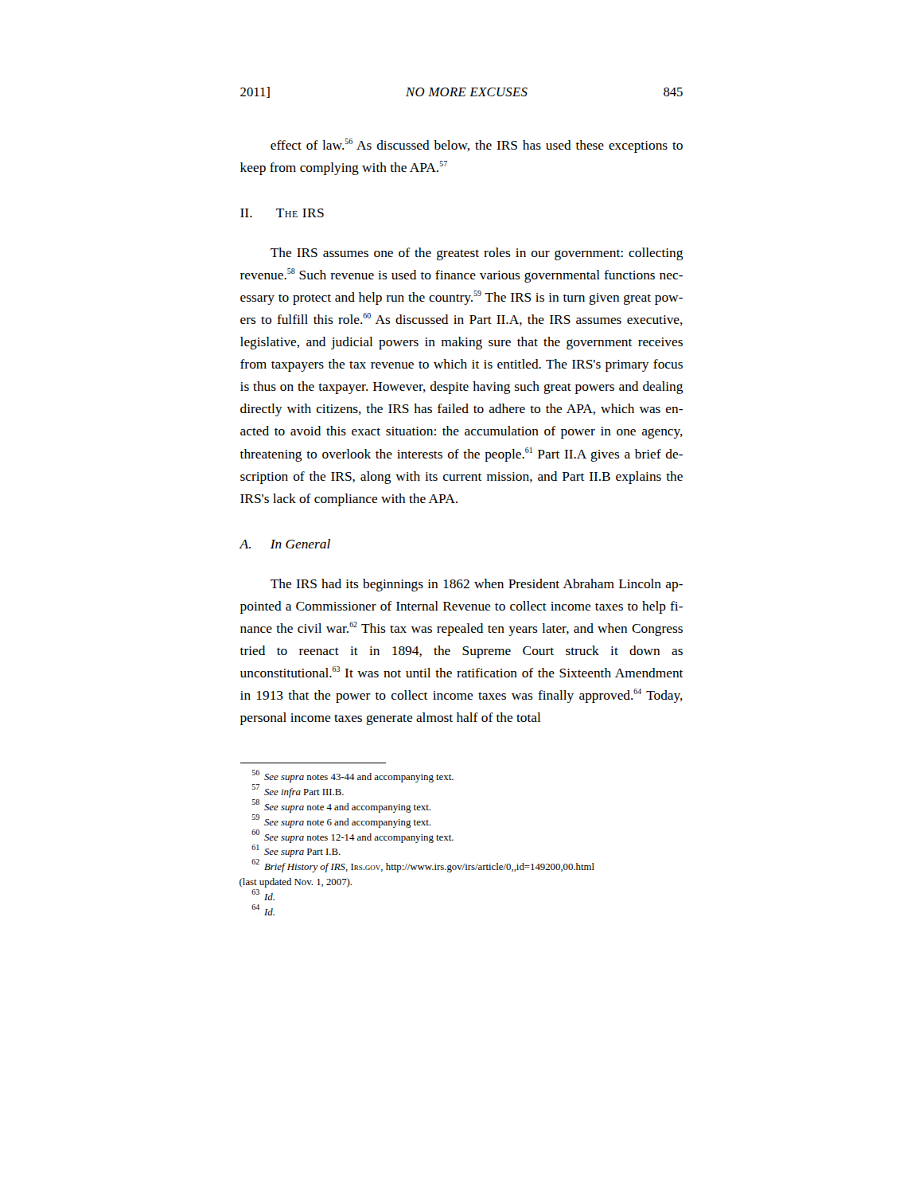2011] NO MORE EXCUSES 845
effect of law.56 As discussed below, the IRS has used these exceptions to keep from complying with the APA.57
II. The IRS
The IRS assumes one of the greatest roles in our government: collecting revenue.58 Such revenue is used to finance various governmental functions necessary to protect and help run the country.59 The IRS is in turn given great powers to fulfill this role.60 As discussed in Part II.A, the IRS assumes executive, legislative, and judicial powers in making sure that the government receives from taxpayers the tax revenue to which it is entitled. The IRS's primary focus is thus on the taxpayer. However, despite having such great powers and dealing directly with citizens, the IRS has failed to adhere to the APA, which was enacted to avoid this exact situation: the accumulation of power in one agency, threatening to overlook the interests of the people.61 Part II.A gives a brief description of the IRS, along with its current mission, and Part II.B explains the IRS's lack of compliance with the APA.
A. In General
The IRS had its beginnings in 1862 when President Abraham Lincoln appointed a Commissioner of Internal Revenue to collect income taxes to help finance the civil war.62 This tax was repealed ten years later, and when Congress tried to reenact it in 1894, the Supreme Court struck it down as unconstitutional.63 It was not until the ratification of the Sixteenth Amendment in 1913 that the power to collect income taxes was finally approved.64 Today, personal income taxes generate almost half of the total
56 See supra notes 43-44 and accompanying text.
57 See infra Part III.B.
58 See supra note 4 and accompanying text.
59 See supra note 6 and accompanying text.
60 See supra notes 12-14 and accompanying text.
61 See supra Part I.B.
62 Brief History of IRS, Irs.gov, http://www.irs.gov/irs/article/0,,id=149200,00.html
(last updated Nov. 1, 2007).
63 Id.
64 Id.